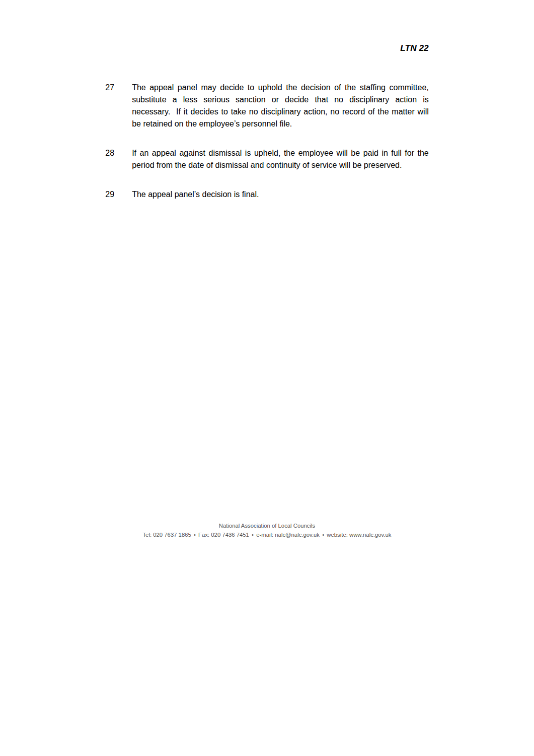LTN 22
27 The appeal panel may decide to uphold the decision of the staffing committee, substitute a less serious sanction or decide that no disciplinary action is necessary. If it decides to take no disciplinary action, no record of the matter will be retained on the employee’s personnel file.
28 If an appeal against dismissal is upheld, the employee will be paid in full for the period from the date of dismissal and continuity of service will be preserved.
29 The appeal panel’s decision is final.
National Association of Local Councils
Tel: 020 7637 1865 • Fax: 020 7436 7451 • e-mail: nalc@nalc.gov.uk • website: www.nalc.gov.uk